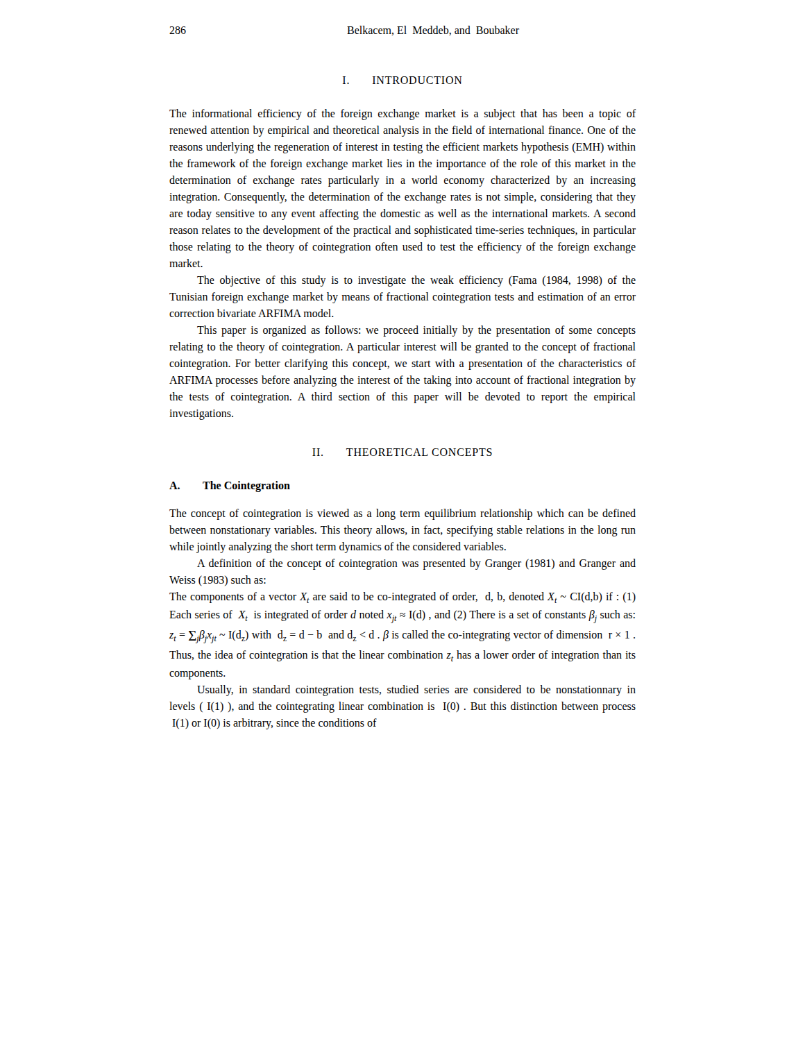286 Belkacem, El Meddeb, and Boubaker
I. INTRODUCTION
The informational efficiency of the foreign exchange market is a subject that has been a topic of renewed attention by empirical and theoretical analysis in the field of international finance. One of the reasons underlying the regeneration of interest in testing the efficient markets hypothesis (EMH) within the framework of the foreign exchange market lies in the importance of the role of this market in the determination of exchange rates particularly in a world economy characterized by an increasing integration. Consequently, the determination of the exchange rates is not simple, considering that they are today sensitive to any event affecting the domestic as well as the international markets. A second reason relates to the development of the practical and sophisticated time-series techniques, in particular those relating to the theory of cointegration often used to test the efficiency of the foreign exchange market.
The objective of this study is to investigate the weak efficiency (Fama (1984, 1998) of the Tunisian foreign exchange market by means of fractional cointegration tests and estimation of an error correction bivariate ARFIMA model.
This paper is organized as follows: we proceed initially by the presentation of some concepts relating to the theory of cointegration. A particular interest will be granted to the concept of fractional cointegration. For better clarifying this concept, we start with a presentation of the characteristics of ARFIMA processes before analyzing the interest of the taking into account of fractional integration by the tests of cointegration. A third section of this paper will be devoted to report the empirical investigations.
II. THEORETICAL CONCEPTS
A. The Cointegration
The concept of cointegration is viewed as a long term equilibrium relationship which can be defined between nonstationary variables. This theory allows, in fact, specifying stable relations in the long run while jointly analyzing the short term dynamics of the considered variables.
A definition of the concept of cointegration was presented by Granger (1981) and Granger and Weiss (1983) such as:
The components of a vector Xt are said to be co-integrated of order, d, b, denoted Xt ~ CI(d,b) if : (1) Each series of Xt is integrated of order d noted xjt ≈ I(d) , and (2) There is a set of constants βj such as: zt = Σjβjxjt ~ I(dz) with dz = d − b and dz < d . β is called the co-integrating vector of dimension r × 1 . Thus, the idea of cointegration is that the linear combination zt has a lower order of integration than its components.
Usually, in standard cointegration tests, studied series are considered to be nonstationnary in levels ( I(1) ), and the cointegrating linear combination is I(0) . But this distinction between process I(1) or I(0) is arbitrary, since the conditions of